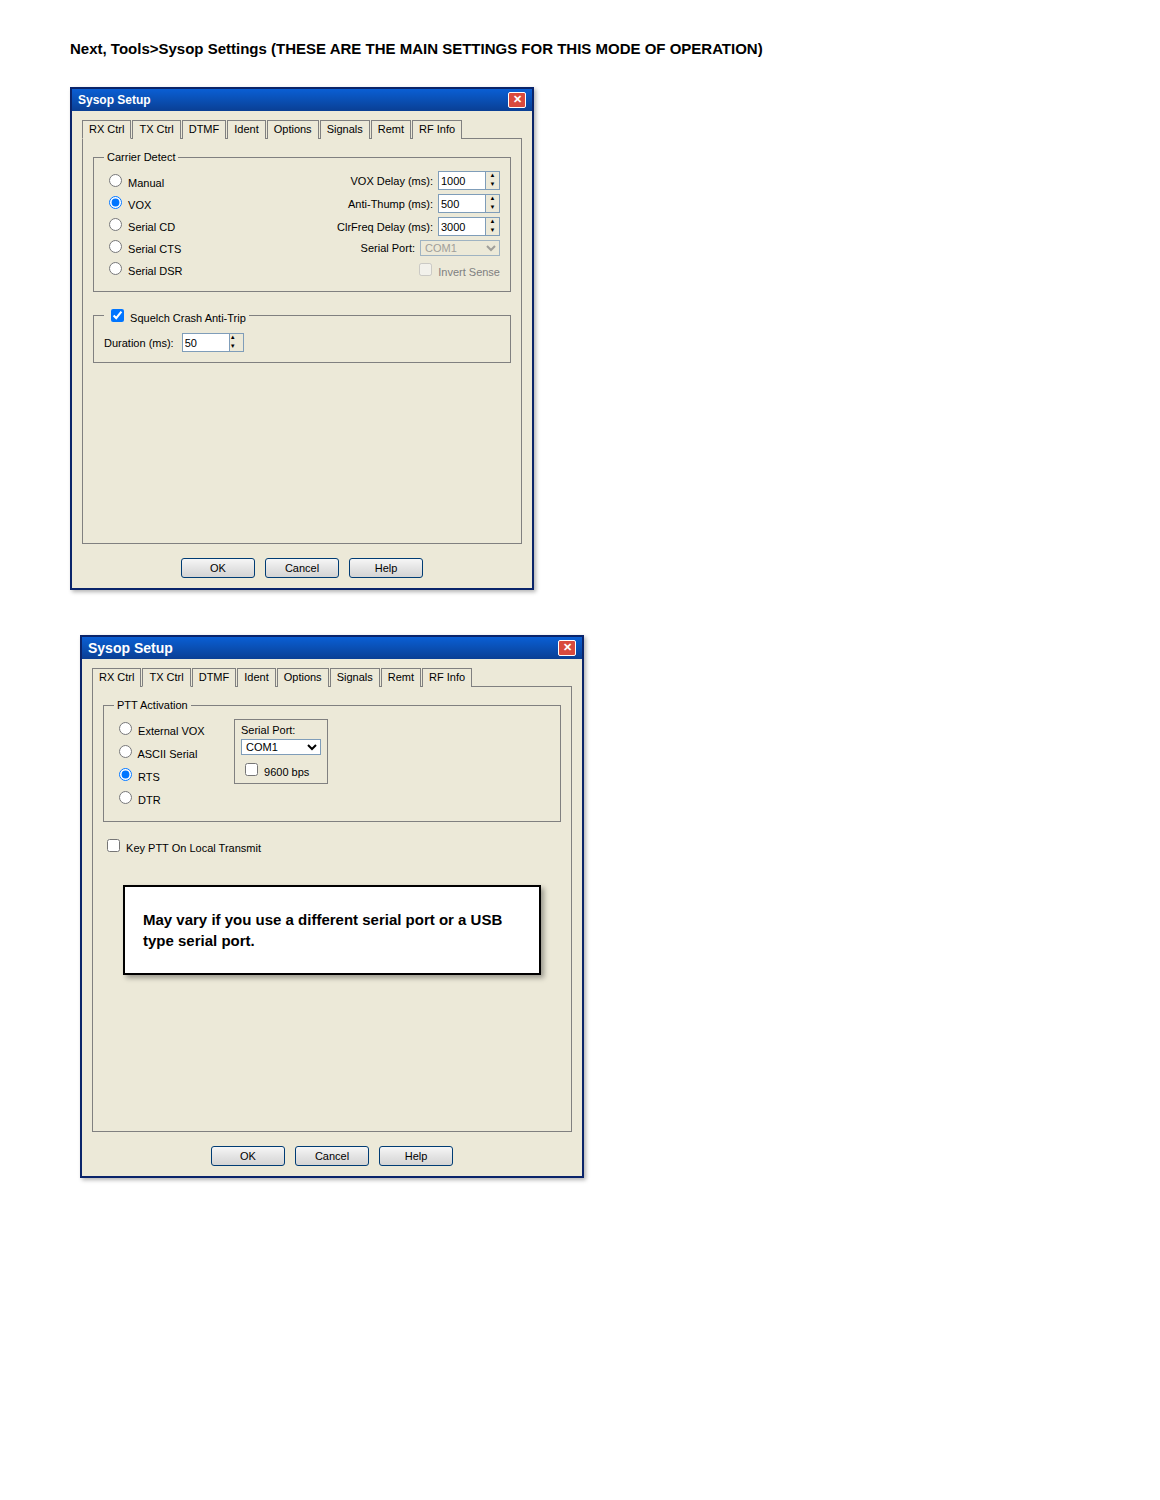Next, Tools>Sysop Settings (THESE ARE THE MAIN SETTINGS FOR THIS MODE OF OPERATION)
Sysop Setup ✕
RX Ctrl
TX Ctrl
DTMF
Ident
Options
Signals
Remt
RF Info
Carrier Detect
Manual VOX Serial CD Serial CTS Serial DSR
VOX Delay (ms): ▲▼
Anti-Thump (ms): ▲▼
ClrFreq Delay (ms): ▲▼
Serial Port: COM1
Invert Sense
Squelch Crash Anti-Trip
Duration (ms): ▲▼
OK
Cancel
Help
Sysop Setup ✕
RX Ctrl
TX Ctrl
DTMF
Ident
Options
Signals
Remt
RF Info
PTT Activation
External VOX ASCII Serial RTS DTR
Serial Port: COM1
9600 bps
Key PTT On Local Transmit
May vary if you use a different serial port or a USB type serial port.
OK
Cancel
Help